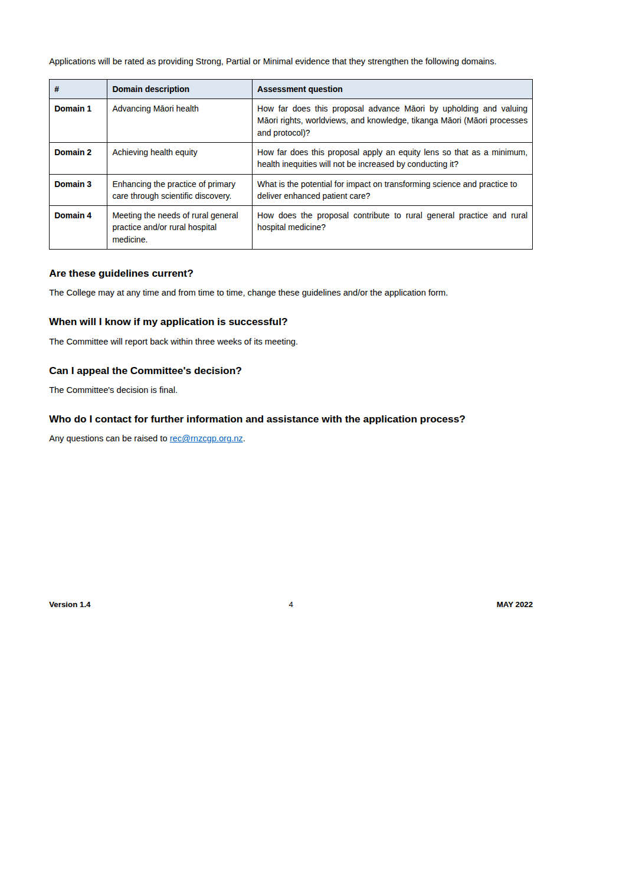Applications will be rated as providing Strong, Partial or Minimal evidence that they strengthen the following domains.
| # | Domain description | Assessment question |
| --- | --- | --- |
| Domain 1 | Advancing Māori health | How far does this proposal advance Māori by upholding and valuing Māori rights, worldviews, and knowledge, tikanga Māori (Māori processes and protocol)? |
| Domain 2 | Achieving health equity | How far does this proposal apply an equity lens so that as a minimum, health inequities will not be increased by conducting it? |
| Domain 3 | Enhancing the practice of primary care through scientific discovery. | What is the potential for impact on transforming science and practice to deliver enhanced patient care? |
| Domain 4 | Meeting the needs of rural general practice and/or rural hospital medicine. | How does the proposal contribute to rural general practice and rural hospital medicine? |
Are these guidelines current?
The College may at any time and from time to time, change these guidelines and/or the application form.
When will I know if my application is successful?
The Committee will report back within three weeks of its meeting.
Can I appeal the Committee's decision?
The Committee's decision is final.
Who do I contact for further information and assistance with the application process?
Any questions can be raised to rec@rnzcgp.org.nz.
Version 1.4 4 MAY 2022